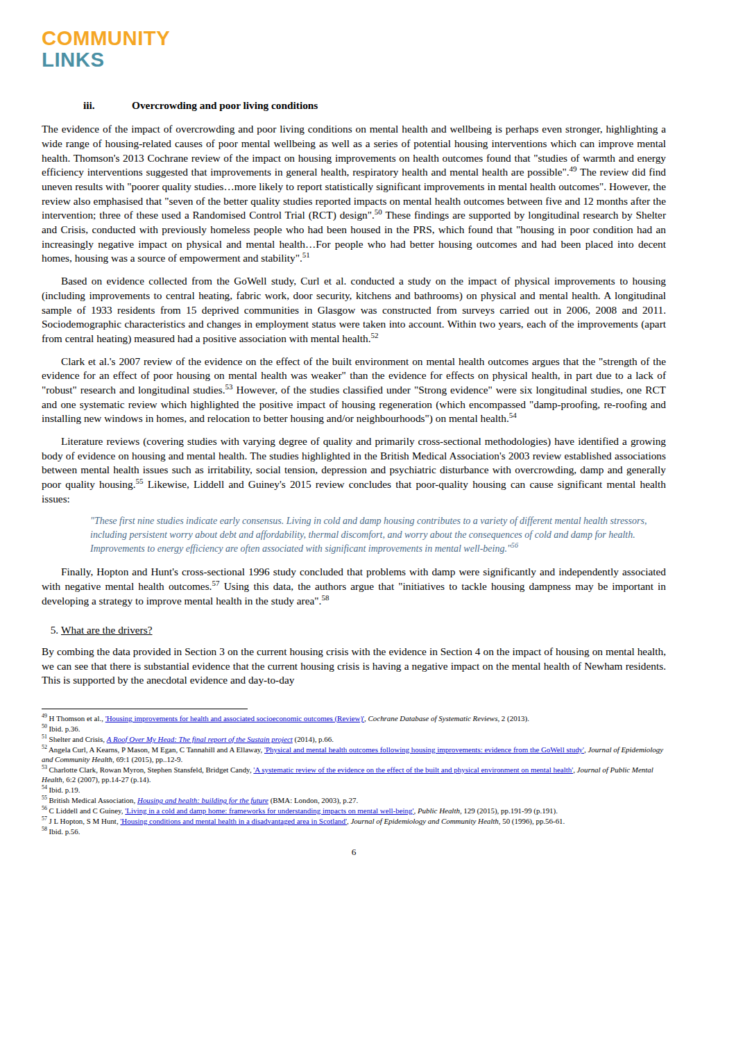COMMUNITY
LINKS
iii. Overcrowding and poor living conditions
The evidence of the impact of overcrowding and poor living conditions on mental health and wellbeing is perhaps even stronger, highlighting a wide range of housing-related causes of poor mental wellbeing as well as a series of potential housing interventions which can improve mental health. Thomson's 2013 Cochrane review of the impact on housing improvements on health outcomes found that "studies of warmth and energy efficiency interventions suggested that improvements in general health, respiratory health and mental health are possible".49 The review did find uneven results with "poorer quality studies…more likely to report statistically significant improvements in mental health outcomes". However, the review also emphasised that "seven of the better quality studies reported impacts on mental health outcomes between five and 12 months after the intervention; three of these used a Randomised Control Trial (RCT) design".50 These findings are supported by longitudinal research by Shelter and Crisis, conducted with previously homeless people who had been housed in the PRS, which found that "housing in poor condition had an increasingly negative impact on physical and mental health…For people who had better housing outcomes and had been placed into decent homes, housing was a source of empowerment and stability".51
Based on evidence collected from the GoWell study, Curl et al. conducted a study on the impact of physical improvements to housing (including improvements to central heating, fabric work, door security, kitchens and bathrooms) on physical and mental health. A longitudinal sample of 1933 residents from 15 deprived communities in Glasgow was constructed from surveys carried out in 2006, 2008 and 2011. Sociodemographic characteristics and changes in employment status were taken into account. Within two years, each of the improvements (apart from central heating) measured had a positive association with mental health.52
Clark et al.'s 2007 review of the evidence on the effect of the built environment on mental health outcomes argues that the "strength of the evidence for an effect of poor housing on mental health was weaker" than the evidence for effects on physical health, in part due to a lack of "robust" research and longitudinal studies.53 However, of the studies classified under "Strong evidence" were six longitudinal studies, one RCT and one systematic review which highlighted the positive impact of housing regeneration (which encompassed "damp-proofing, re-roofing and installing new windows in homes, and relocation to better housing and/or neighbourhoods") on mental health.54
Literature reviews (covering studies with varying degree of quality and primarily cross-sectional methodologies) have identified a growing body of evidence on housing and mental health. The studies highlighted in the British Medical Association's 2003 review established associations between mental health issues such as irritability, social tension, depression and psychiatric disturbance with overcrowding, damp and generally poor quality housing.55 Likewise, Liddell and Guiney's 2015 review concludes that poor-quality housing can cause significant mental health issues:
"These first nine studies indicate early consensus. Living in cold and damp housing contributes to a variety of different mental health stressors, including persistent worry about debt and affordability, thermal discomfort, and worry about the consequences of cold and damp for health. Improvements to energy efficiency are often associated with significant improvements in mental well-being."56
Finally, Hopton and Hunt's cross-sectional 1996 study concluded that problems with damp were significantly and independently associated with negative mental health outcomes.57 Using this data, the authors argue that "initiatives to tackle housing dampness may be important in developing a strategy to improve mental health in the study area".58
What are the drivers?
By combing the data provided in Section 3 on the current housing crisis with the evidence in Section 4 on the impact of housing on mental health, we can see that there is substantial evidence that the current housing crisis is having a negative impact on the mental health of Newham residents. This is supported by the anecdotal evidence and day-to-day
49 H Thomson et al., 'Housing improvements for health and associated socioeconomic outcomes (Review)', Cochrane Database of Systematic Reviews, 2 (2013).
50 Ibid. p.36.
51 Shelter and Crisis, A Roof Over My Head: The final report of the Sustain project (2014), p.66.
52 Angela Curl, A Kearns, P Mason, M Egan, C Tannahill and A Ellaway, 'Physical and mental health outcomes following housing improvements: evidence from the GoWell study', Journal of Epidemiology and Community Health, 69:1 (2015), pp..12-9.
53 Charlotte Clark, Rowan Myron, Stephen Stansfeld, Bridget Candy, 'A systematic review of the evidence on the effect of the built and physical environment on mental health', Journal of Public Mental Health, 6:2 (2007), pp.14-27 (p.14).
54 Ibid. p.19.
55 British Medical Association, Housing and health: building for the future (BMA: London, 2003), p.27.
56 C Liddell and C Guiney, 'Living in a cold and damp home: frameworks for understanding impacts on mental well-being', Public Health, 129 (2015), pp.191-99 (p.191).
57 J L Hopton, S M Hunt, 'Housing conditions and mental health in a disadvantaged area in Scotland', Journal of Epidemiology and Community Health, 50 (1996), pp.56-61.
58 Ibid. p.56.
6